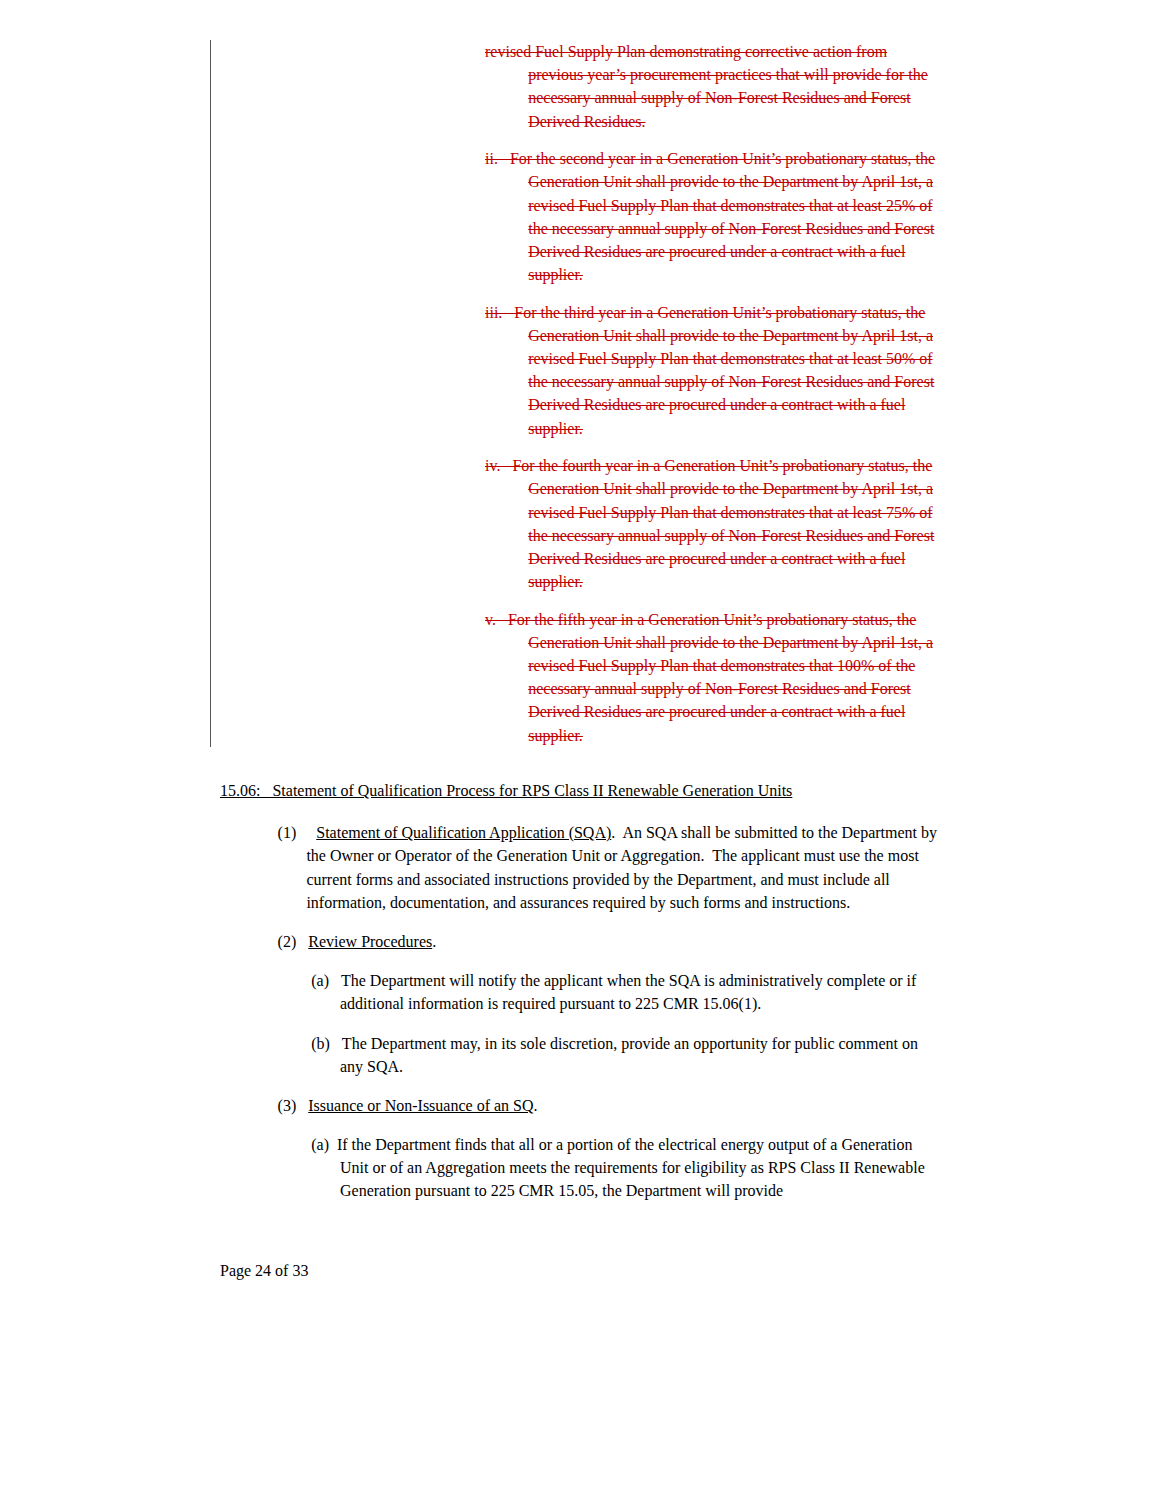revised Fuel Supply Plan demonstrating corrective action from previous year’s procurement practices that will provide for the necessary annual supply of Non-Forest Residues and Forest Derived Residues.
ii. For the second year in a Generation Unit’s probationary status, the Generation Unit shall provide to the Department by April 1st, a revised Fuel Supply Plan that demonstrates that at least 25% of the necessary annual supply of Non-Forest Residues and Forest Derived Residues are procured under a contract with a fuel supplier.
iii. For the third year in a Generation Unit’s probationary status, the Generation Unit shall provide to the Department by April 1st, a revised Fuel Supply Plan that demonstrates that at least 50% of the necessary annual supply of Non-Forest Residues and Forest Derived Residues are procured under a contract with a fuel supplier.
iv. For the fourth year in a Generation Unit’s probationary status, the Generation Unit shall provide to the Department by April 1st, a revised Fuel Supply Plan that demonstrates that at least 75% of the necessary annual supply of Non-Forest Residues and Forest Derived Residues are procured under a contract with a fuel supplier.
v. For the fifth year in a Generation Unit’s probationary status, the Generation Unit shall provide to the Department by April 1st, a revised Fuel Supply Plan that demonstrates that 100% of the necessary annual supply of Non-Forest Residues and Forest Derived Residues are procured under a contract with a fuel supplier.
15.06: Statement of Qualification Process for RPS Class II Renewable Generation Units
(1) Statement of Qualification Application (SQA). An SQA shall be submitted to the Department by the Owner or Operator of the Generation Unit or Aggregation. The applicant must use the most current forms and associated instructions provided by the Department, and must include all information, documentation, and assurances required by such forms and instructions.
(2) Review Procedures.
(a) The Department will notify the applicant when the SQA is administratively complete or if additional information is required pursuant to 225 CMR 15.06(1).
(b) The Department may, in its sole discretion, provide an opportunity for public comment on any SQA.
(3) Issuance or Non-Issuance of an SQ.
(a) If the Department finds that all or a portion of the electrical energy output of a Generation Unit or of an Aggregation meets the requirements for eligibility as RPS Class II Renewable Generation pursuant to 225 CMR 15.05, the Department will provide
Page 24 of 33